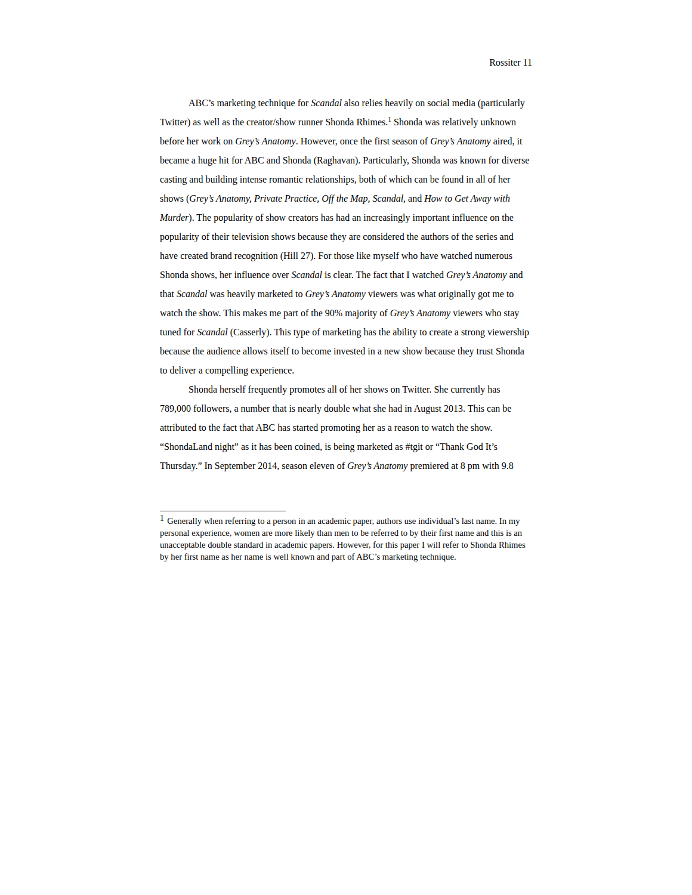Rossiter 11
ABC’s marketing technique for Scandal also relies heavily on social media (particularly Twitter) as well as the creator/show runner Shonda Rhimes.1 Shonda was relatively unknown before her work on Grey’s Anatomy. However, once the first season of Grey’s Anatomy aired, it became a huge hit for ABC and Shonda (Raghavan). Particularly, Shonda was known for diverse casting and building intense romantic relationships, both of which can be found in all of her shows (Grey’s Anatomy, Private Practice, Off the Map, Scandal, and How to Get Away with Murder). The popularity of show creators has had an increasingly important influence on the popularity of their television shows because they are considered the authors of the series and have created brand recognition (Hill 27). For those like myself who have watched numerous Shonda shows, her influence over Scandal is clear. The fact that I watched Grey’s Anatomy and that Scandal was heavily marketed to Grey’s Anatomy viewers was what originally got me to watch the show. This makes me part of the 90% majority of Grey’s Anatomy viewers who stay tuned for Scandal (Casserly). This type of marketing has the ability to create a strong viewership because the audience allows itself to become invested in a new show because they trust Shonda to deliver a compelling experience.
Shonda herself frequently promotes all of her shows on Twitter. She currently has 789,000 followers, a number that is nearly double what she had in August 2013. This can be attributed to the fact that ABC has started promoting her as a reason to watch the show. “ShondaLand night” as it has been coined, is being marketed as #tgit or “Thank God It’s Thursday.” In September 2014, season eleven of Grey’s Anatomy premiered at 8 pm with 9.8
1 Generally when referring to a person in an academic paper, authors use individual’s last name. In my personal experience, women are more likely than men to be referred to by their first name and this is an unacceptable double standard in academic papers. However, for this paper I will refer to Shonda Rhimes by her first name as her name is well known and part of ABC’s marketing technique.